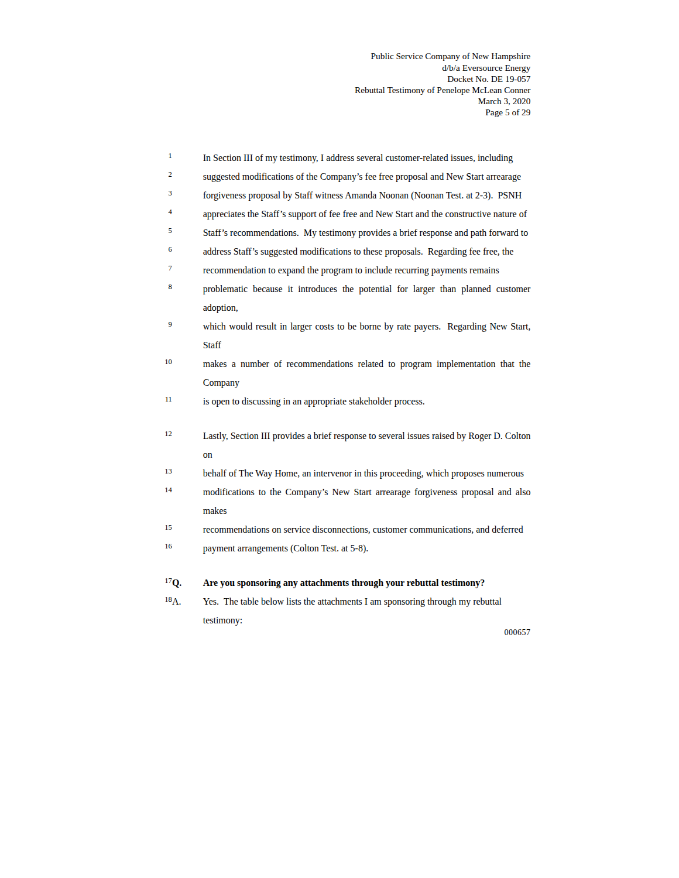Public Service Company of New Hampshire
d/b/a Eversource Energy
Docket No. DE 19-057
Rebuttal Testimony of Penelope McLean Conner
March 3, 2020
Page 5 of 29
| 1 | | In Section III of my testimony, I address several customer-related issues, including |
| 2 | | suggested modifications of the Company’s fee free proposal and New Start arrearage |
| 3 | | forgiveness proposal by Staff witness Amanda Noonan (Noonan Test. at 2-3). PSNH |
| 4 | | appreciates the Staff’s support of fee free and New Start and the constructive nature of |
| 5 | | Staff’s recommendations. My testimony provides a brief response and path forward to |
| 6 | | address Staff’s suggested modifications to these proposals. Regarding fee free, the |
| 7 | | recommendation to expand the program to include recurring payments remains |
| 8 | | problematic because it introduces the potential for larger than planned customer adoption, |
| 9 | | which would result in larger costs to be borne by rate payers. Regarding New Start, Staff |
| 10 | | makes a number of recommendations related to program implementation that the Company |
| 11 | | is open to discussing in an appropriate stakeholder process. |
| 12 | | Lastly, Section III provides a brief response to several issues raised by Roger D. Colton on |
| 13 | | behalf of The Way Home, an intervenor in this proceeding, which proposes numerous |
| 14 | | modifications to the Company’s New Start arrearage forgiveness proposal and also makes |
| 15 | | recommendations on service disconnections, customer communications, and deferred |
| 16 | | payment arrangements (Colton Test. at 5-8). |
| 17 | Q. | Are you sponsoring any attachments through your rebuttal testimony? |
| 18 | A. | Yes. The table below lists the attachments I am sponsoring through my rebuttal testimony: |
000657